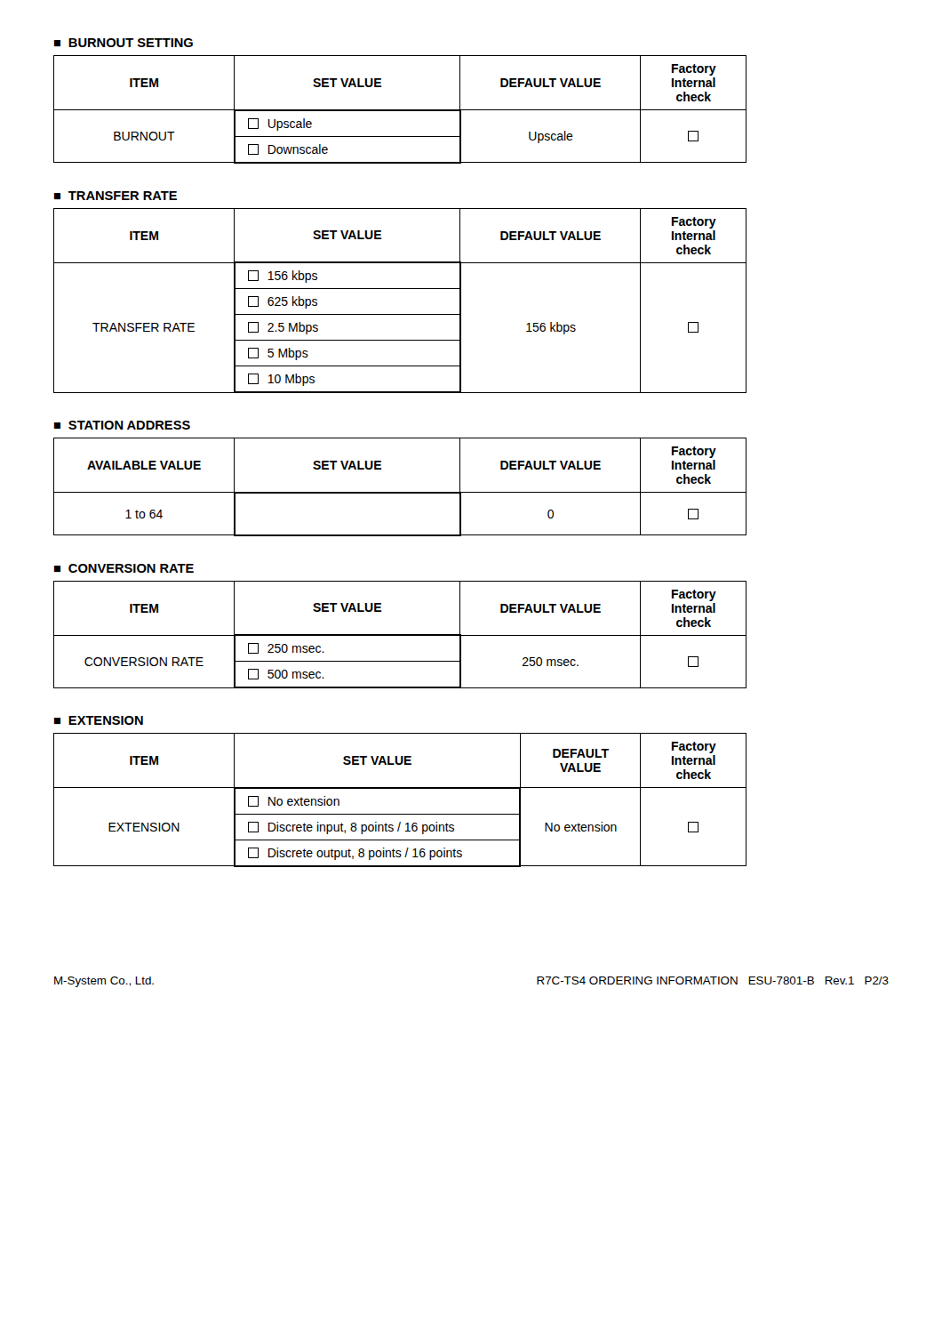BURNOUT SETTING
| ITEM | SET VALUE | DEFAULT VALUE | Factory Internal check |
| --- | --- | --- | --- |
| BURNOUT | Upscale | Upscale | |
| Downscale |
TRANSFER RATE
| ITEM | SET VALUE | DEFAULT VALUE | Factory Internal check |
| --- | --- | --- | --- |
| TRANSFER RATE | 156 kbps | 156 kbps | |
| 625 kbps |
| 2.5 Mbps |
| 5 Mbps |
| 10 Mbps |
STATION ADDRESS
| AVAILABLE VALUE | SET VALUE | DEFAULT VALUE | Factory Internal check |
| --- | --- | --- | --- |
| 1 to 64 | | 0 | |
CONVERSION RATE
| ITEM | SET VALUE | DEFAULT VALUE | Factory Internal check |
| --- | --- | --- | --- |
| CONVERSION RATE | 250 msec. | 250 msec. | |
| 500 msec. |
EXTENSION
| ITEM | SET VALUE | DEFAULT VALUE | Factory Internal check |
| --- | --- | --- | --- |
| EXTENSION | No extension | No extension | |
| Discrete input, 8 points / 16 points |
| Discrete output, 8 points / 16 points |
M-System Co., Ltd. R7C-TS4 ORDERING INFORMATION ESU-7801-B Rev.1 P2/3